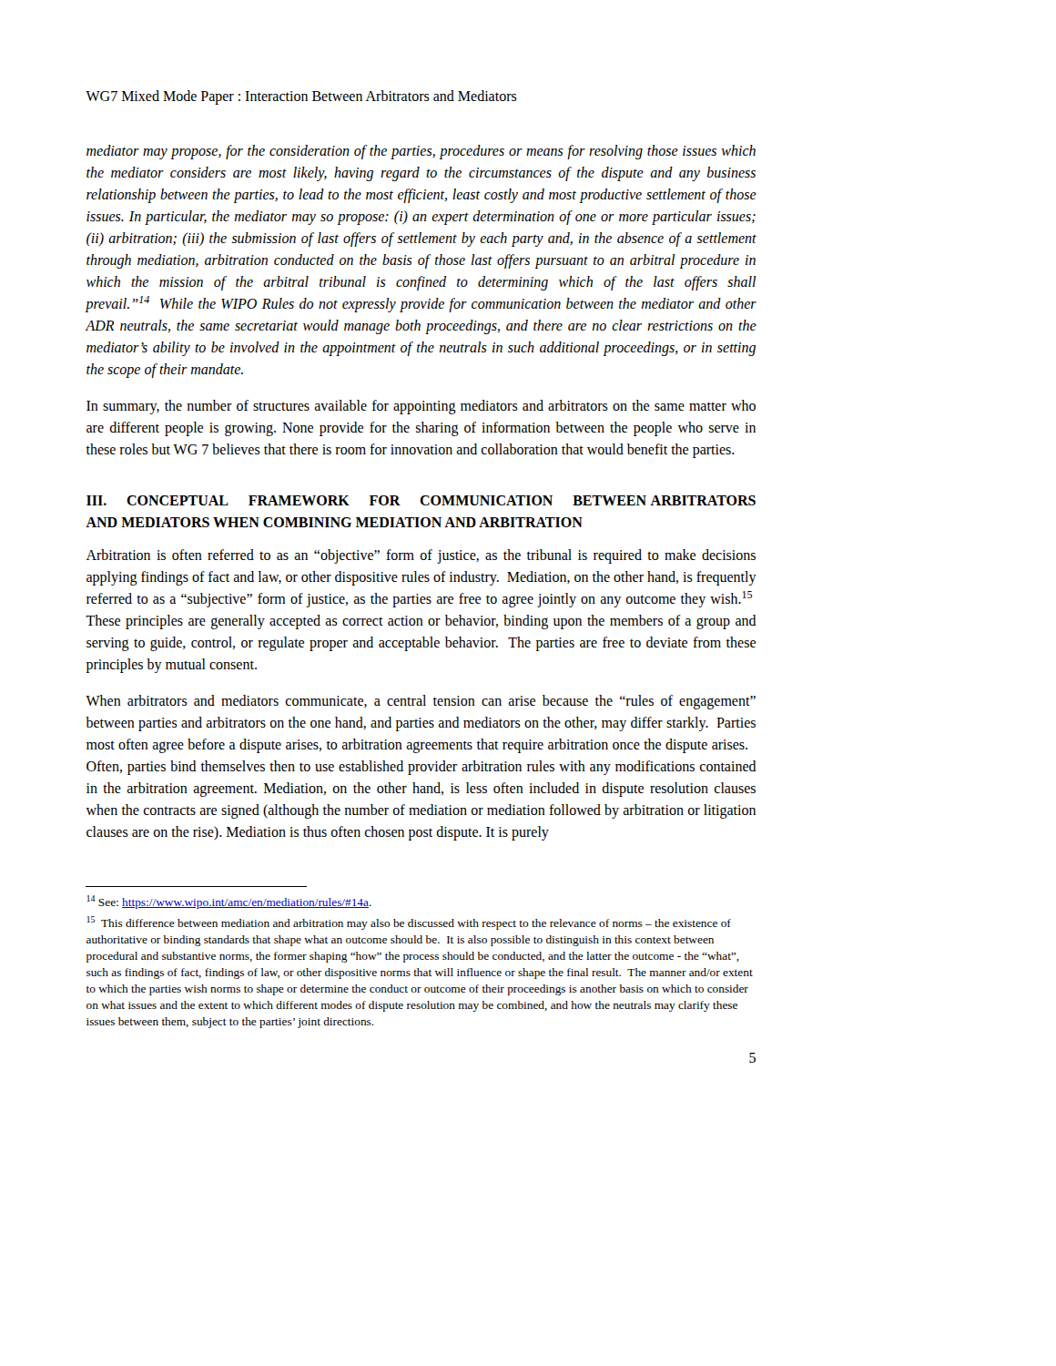WG7 Mixed Mode Paper : Interaction Between Arbitrators and Mediators
mediator may propose, for the consideration of the parties, procedures or means for resolving those issues which the mediator considers are most likely, having regard to the circumstances of the dispute and any business relationship between the parties, to lead to the most efficient, least costly and most productive settlement of those issues. In particular, the mediator may so propose: (i) an expert determination of one or more particular issues; (ii) arbitration; (iii) the submission of last offers of settlement by each party and, in the absence of a settlement through mediation, arbitration conducted on the basis of those last offers pursuant to an arbitral procedure in which the mission of the arbitral tribunal is confined to determining which of the last offers shall prevail.”14 While the WIPO Rules do not expressly provide for communication between the mediator and other ADR neutrals, the same secretariat would manage both proceedings, and there are no clear restrictions on the mediator’s ability to be involved in the appointment of the neutrals in such additional proceedings, or in setting the scope of their mandate.
In summary, the number of structures available for appointing mediators and arbitrators on the same matter who are different people is growing. None provide for the sharing of information between the people who serve in these roles but WG 7 believes that there is room for innovation and collaboration that would benefit the parties.
III. CONCEPTUAL FRAMEWORK FOR COMMUNICATION BETWEEN ARBITRATORS AND MEDIATORS WHEN COMBINING MEDIATION AND ARBITRATION
Arbitration is often referred to as an “objective” form of justice, as the tribunal is required to make decisions applying findings of fact and law, or other dispositive rules of industry. Mediation, on the other hand, is frequently referred to as a “subjective” form of justice, as the parties are free to agree jointly on any outcome they wish.15 These principles are generally accepted as correct action or behavior, binding upon the members of a group and serving to guide, control, or regulate proper and acceptable behavior. The parties are free to deviate from these principles by mutual consent.
When arbitrators and mediators communicate, a central tension can arise because the “rules of engagement” between parties and arbitrators on the one hand, and parties and mediators on the other, may differ starkly. Parties most often agree before a dispute arises, to arbitration agreements that require arbitration once the dispute arises. Often, parties bind themselves then to use established provider arbitration rules with any modifications contained in the arbitration agreement. Mediation, on the other hand, is less often included in dispute resolution clauses when the contracts are signed (although the number of mediation or mediation followed by arbitration or litigation clauses are on the rise). Mediation is thus often chosen post dispute. It is purely
14 See: https://www.wipo.int/amc/en/mediation/rules/#14a.
15 This difference between mediation and arbitration may also be discussed with respect to the relevance of norms – the existence of authoritative or binding standards that shape what an outcome should be. It is also possible to distinguish in this context between procedural and substantive norms, the former shaping “how” the process should be conducted, and the latter the outcome - the “what”, such as findings of fact, findings of law, or other dispositive norms that will influence or shape the final result. The manner and/or extent to which the parties wish norms to shape or determine the conduct or outcome of their proceedings is another basis on which to consider on what issues and the extent to which different modes of dispute resolution may be combined, and how the neutrals may clarify these issues between them, subject to the parties’ joint directions.
5